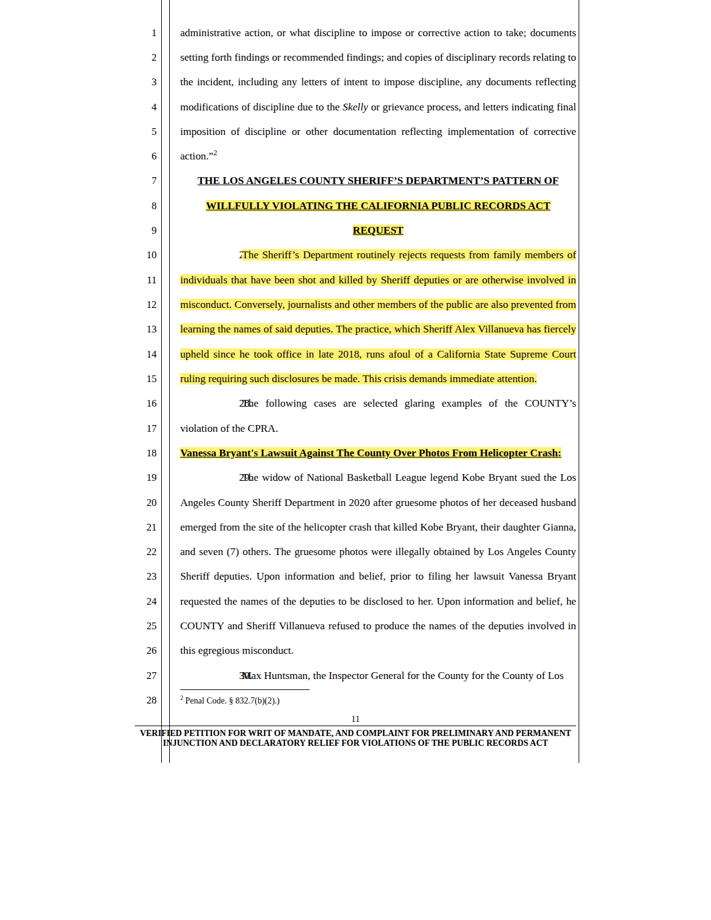1
2
3
4
5
6
7
8
9
10
11
12
13
14
15
16
17
18
19
20
21
22
23
24
25
26
27
28
administrative action, or what discipline to impose or corrective action to take; documents setting forth findings or recommended findings; and copies of disciplinary records relating to the incident, including any letters of intent to impose discipline, any documents reflecting modifications of discipline due to the Skelly or grievance process, and letters indicating final imposition of discipline or other documentation reflecting implementation of corrective action.”2
THE LOS ANGELES COUNTY SHERIFF’S DEPARTMENT’S PATTERN OF
WILLFULLY VIOLATING THE CALIFORNIA PUBLIC RECORDS ACT REQUEST
27. The Sheriff’s Department routinely rejects requests from family members of individuals that have been shot and killed by Sheriff deputies or are otherwise involved in misconduct. Conversely, journalists and other members of the public are also prevented from learning the names of said deputies. The practice, which Sheriff Alex Villanueva has fiercely upheld since he took office in late 2018, runs afoul of a California State Supreme Court ruling requiring such disclosures be made. This crisis demands immediate attention.
28. The following cases are selected glaring examples of the COUNTY’s violation of the CPRA.
Vanessa Bryant's Lawsuit Against The County Over Photos From Helicopter Crash:
29. The widow of National Basketball League legend Kobe Bryant sued the Los Angeles County Sheriff Department in 2020 after gruesome photos of her deceased husband emerged from the site of the helicopter crash that killed Kobe Bryant, their daughter Gianna, and seven (7) others. The gruesome photos were illegally obtained by Los Angeles County Sheriff deputies. Upon information and belief, prior to filing her lawsuit Vanessa Bryant requested the names of the deputies to be disclosed to her. Upon information and belief, he COUNTY and Sheriff Villanueva refused to produce the names of the deputies involved in this egregious misconduct.
30. Max Huntsman, the Inspector General for the County for the County of Los
2 Penal Code. § 832.7(b)(2).)
11
VERIFIED PETITION FOR WRIT OF MANDATE, AND COMPLAINT FOR PRELIMINARY AND PERMANENT INJUNCTION AND DECLARATORY RELIEF FOR VIOLATIONS OF THE PUBLIC RECORDS ACT